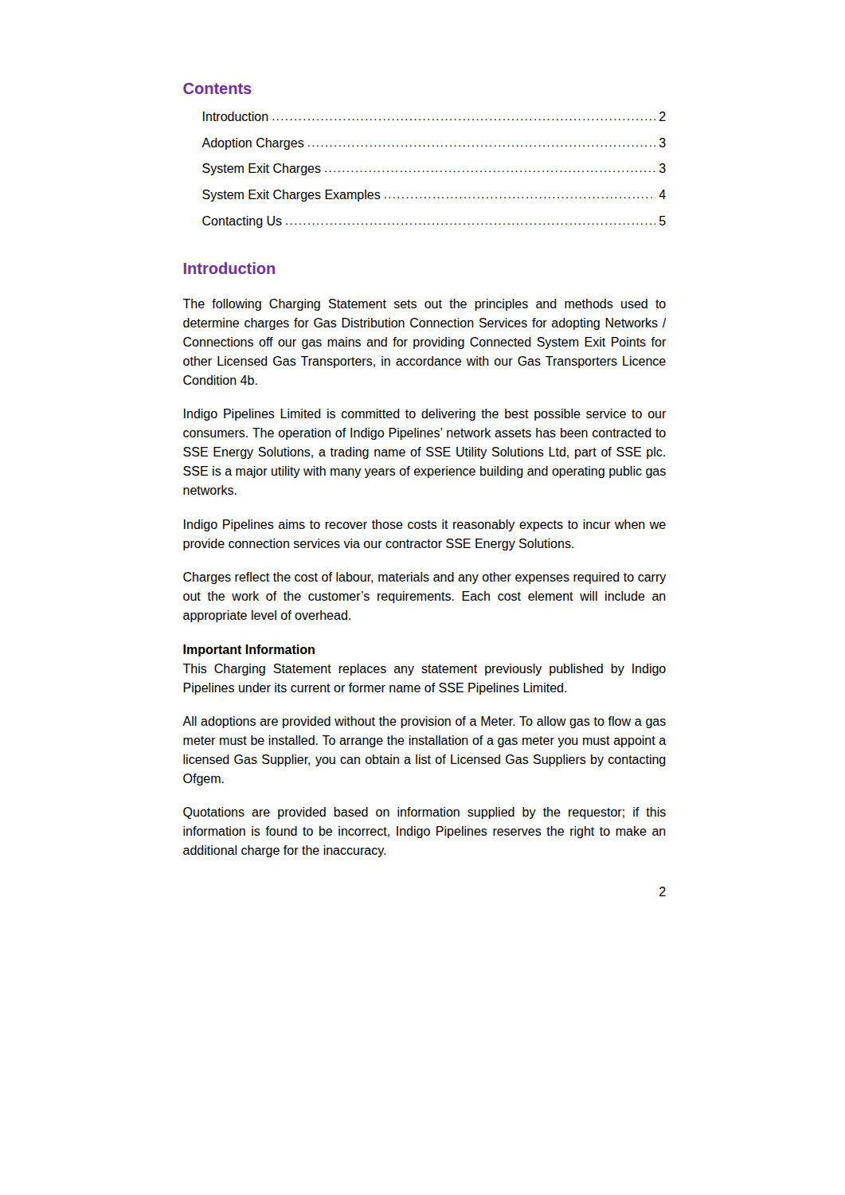Contents
Introduction.................................................................................................................................. 2
Adoption Charges......................................................................................................................... 3
System Exit Charges..................................................................................................................... 3
System Exit Charges Examples....................................................................................................... 4
Contacting Us.............................................................................................................................. 5
Introduction
The following Charging Statement sets out the principles and methods used to determine charges for Gas Distribution Connection Services for adopting Networks / Connections off our gas mains and for providing Connected System Exit Points for other Licensed Gas Transporters, in accordance with our Gas Transporters Licence Condition 4b.
Indigo Pipelines Limited is committed to delivering the best possible service to our consumers. The operation of Indigo Pipelines’ network assets has been contracted to SSE Energy Solutions, a trading name of SSE Utility Solutions Ltd, part of SSE plc. SSE is a major utility with many years of experience building and operating public gas networks.
Indigo Pipelines aims to recover those costs it reasonably expects to incur when we provide connection services via our contractor SSE Energy Solutions.
Charges reflect the cost of labour, materials and any other expenses required to carry out the work of the customer’s requirements. Each cost element will include an appropriate level of overhead.
Important Information
This Charging Statement replaces any statement previously published by Indigo Pipelines under its current or former name of SSE Pipelines Limited.
All adoptions are provided without the provision of a Meter. To allow gas to flow a gas meter must be installed. To arrange the installation of a gas meter you must appoint a licensed Gas Supplier, you can obtain a list of Licensed Gas Suppliers by contacting Ofgem.
Quotations are provided based on information supplied by the requestor; if this information is found to be incorrect, Indigo Pipelines reserves the right to make an additional charge for the inaccuracy.
2